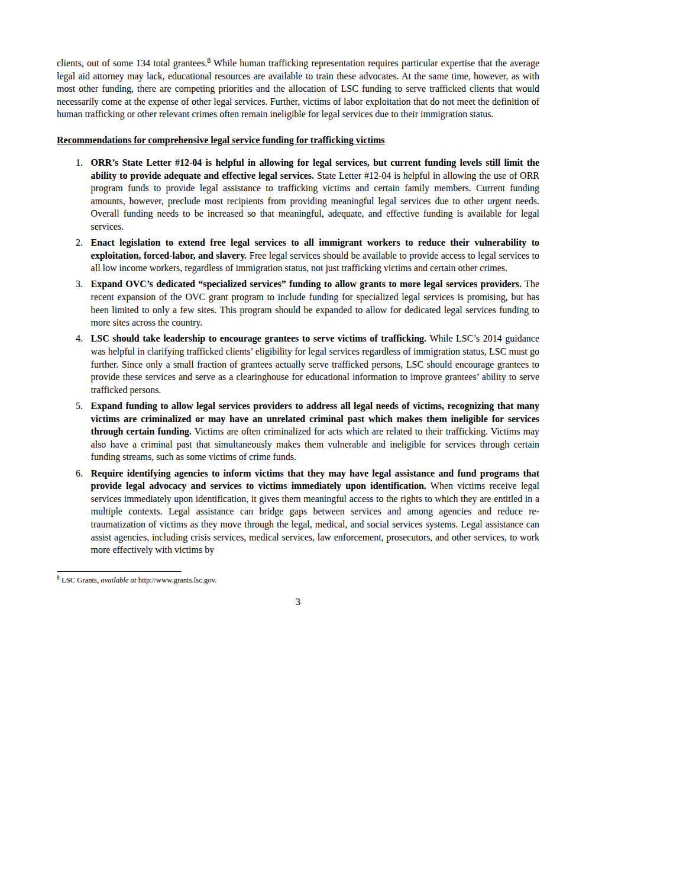clients, out of some 134 total grantees.8 While human trafficking representation requires particular expertise that the average legal aid attorney may lack, educational resources are available to train these advocates. At the same time, however, as with most other funding, there are competing priorities and the allocation of LSC funding to serve trafficked clients that would necessarily come at the expense of other legal services. Further, victims of labor exploitation that do not meet the definition of human trafficking or other relevant crimes often remain ineligible for legal services due to their immigration status.
Recommendations for comprehensive legal service funding for trafficking victims
ORR’s State Letter #12-04 is helpful in allowing for legal services, but current funding levels still limit the ability to provide adequate and effective legal services. State Letter #12-04 is helpful in allowing the use of ORR program funds to provide legal assistance to trafficking victims and certain family members. Current funding amounts, however, preclude most recipients from providing meaningful legal services due to other urgent needs. Overall funding needs to be increased so that meaningful, adequate, and effective funding is available for legal services.
Enact legislation to extend free legal services to all immigrant workers to reduce their vulnerability to exploitation, forced-labor, and slavery. Free legal services should be available to provide access to legal services to all low income workers, regardless of immigration status, not just trafficking victims and certain other crimes.
Expand OVC’s dedicated “specialized services” funding to allow grants to more legal services providers. The recent expansion of the OVC grant program to include funding for specialized legal services is promising, but has been limited to only a few sites. This program should be expanded to allow for dedicated legal services funding to more sites across the country.
LSC should take leadership to encourage grantees to serve victims of trafficking. While LSC’s 2014 guidance was helpful in clarifying trafficked clients’ eligibility for legal services regardless of immigration status, LSC must go further. Since only a small fraction of grantees actually serve trafficked persons, LSC should encourage grantees to provide these services and serve as a clearinghouse for educational information to improve grantees’ ability to serve trafficked persons.
Expand funding to allow legal services providers to address all legal needs of victims, recognizing that many victims are criminalized or may have an unrelated criminal past which makes them ineligible for services through certain funding. Victims are often criminalized for acts which are related to their trafficking. Victims may also have a criminal past that simultaneously makes them vulnerable and ineligible for services through certain funding streams, such as some victims of crime funds.
Require identifying agencies to inform victims that they may have legal assistance and fund programs that provide legal advocacy and services to victims immediately upon identification. When victims receive legal services immediately upon identification, it gives them meaningful access to the rights to which they are entitled in a multiple contexts. Legal assistance can bridge gaps between services and among agencies and reduce re-traumatization of victims as they move through the legal, medical, and social services systems. Legal assistance can assist agencies, including crisis services, medical services, law enforcement, prosecutors, and other services, to work more effectively with victims by
8 LSC Grants, available at http://www.grants.lsc.gov.
3